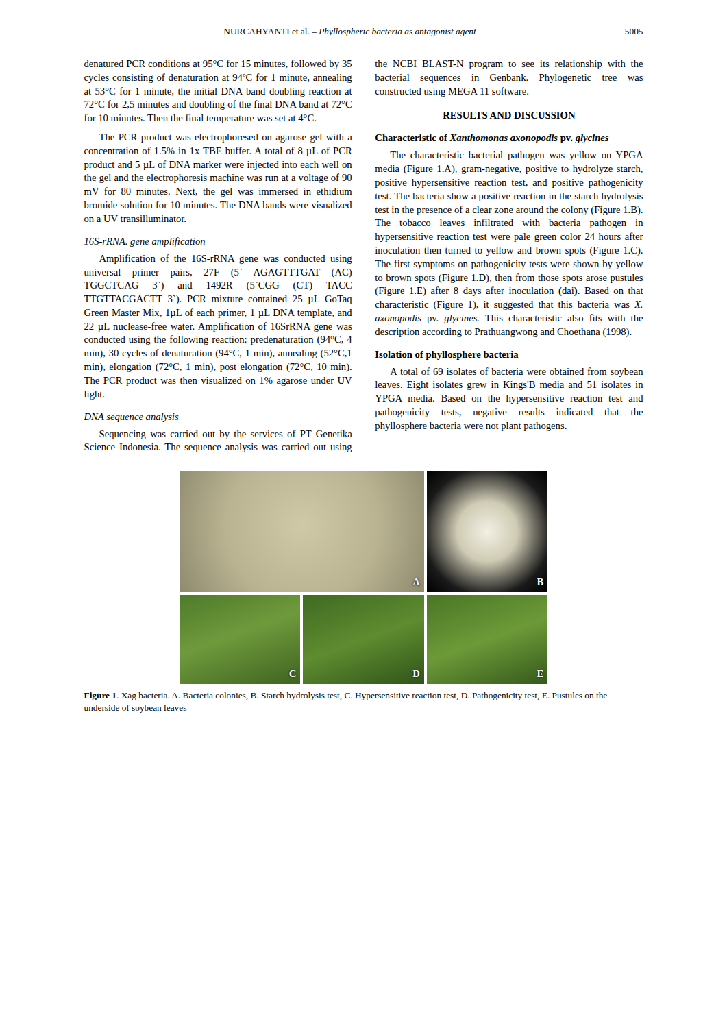NURCAHYANTI et al. – Phyllospheric bacteria as antagonist agent
5005
denatured PCR conditions at 95°C for 15 minutes, followed by 35 cycles consisting of denaturation at 94ºC for 1 minute, annealing at 53°C for 1 minute, the initial DNA band doubling reaction at 72°C for 2,5 minutes and doubling of the final DNA band at 72°C for 10 minutes. Then the final temperature was set at 4°C.
The PCR product was electrophoresed on agarose gel with a concentration of 1.5% in 1x TBE buffer. A total of 8 µL of PCR product and 5 µL of DNA marker were injected into each well on the gel and the electrophoresis machine was run at a voltage of 90 mV for 80 minutes. Next, the gel was immersed in ethidium bromide solution for 10 minutes. The DNA bands were visualized on a UV transilluminator.
16S-rRNA. gene amplification
Amplification of the 16S-rRNA gene was conducted using universal primer pairs, 27F (5` AGAGTTTGAT (AC) TGGCTCAG 3`) and 1492R (5`CGG (CT) TACC TTGTTACGACTT 3`). PCR mixture contained 25 µL GoTaq Green Master Mix, 1µL of each primer, 1 µL DNA template, and 22 µL nuclease-free water. Amplification of 16SrRNA gene was conducted using the following reaction: predenaturation (94°C, 4 min), 30 cycles of denaturation (94°C, 1 min), annealing (52°C,1 min), elongation (72°C, 1 min), post elongation (72°C, 10 min). The PCR product was then visualized on 1% agarose under UV light.
DNA sequence analysis
Sequencing was carried out by the services of PT Genetika Science Indonesia. The sequence analysis was carried out using the NCBI BLAST-N program to see its relationship with the bacterial sequences in Genbank. Phylogenetic tree was constructed using MEGA 11 software.
Results and discussion
Characteristic of Xanthomonas axonopodis pv. glycines
The characteristic bacterial pathogen was yellow on YPGA media (Figure 1.A), gram-negative, positive to hydrolyze starch, positive hypersensitive reaction test, and positive pathogenicity test. The bacteria show a positive reaction in the starch hydrolysis test in the presence of a clear zone around the colony (Figure 1.B). The tobacco leaves infiltrated with bacteria pathogen in hypersensitive reaction test were pale green color 24 hours after inoculation then turned to yellow and brown spots (Figure 1.C). The first symptoms on pathogenicity tests were shown by yellow to brown spots (Figure 1.D), then from those spots arose pustules (Figure 1.E) after 8 days after inoculation (dai). Based on that characteristic (Figure 1), it suggested that this bacteria was X. axonopodis pv. glycines. This characteristic also fits with the description according to Prathuangwong and Choethana (1998).
Isolation of phyllosphere bacteria
A total of 69 isolates of bacteria were obtained from soybean leaves. Eight isolates grew in Kings'B media and 51 isolates in YPGA media. Based on the hypersensitive reaction test and pathogenicity tests, negative results indicated that the phyllosphere bacteria were not plant pathogens.
A
B
C
D
E
Figure 1. Xag bacteria. A. Bacteria colonies, B. Starch hydrolysis test, C. Hypersensitive reaction test, D. Pathogenicity test, E. Pustules on the underside of soybean leaves